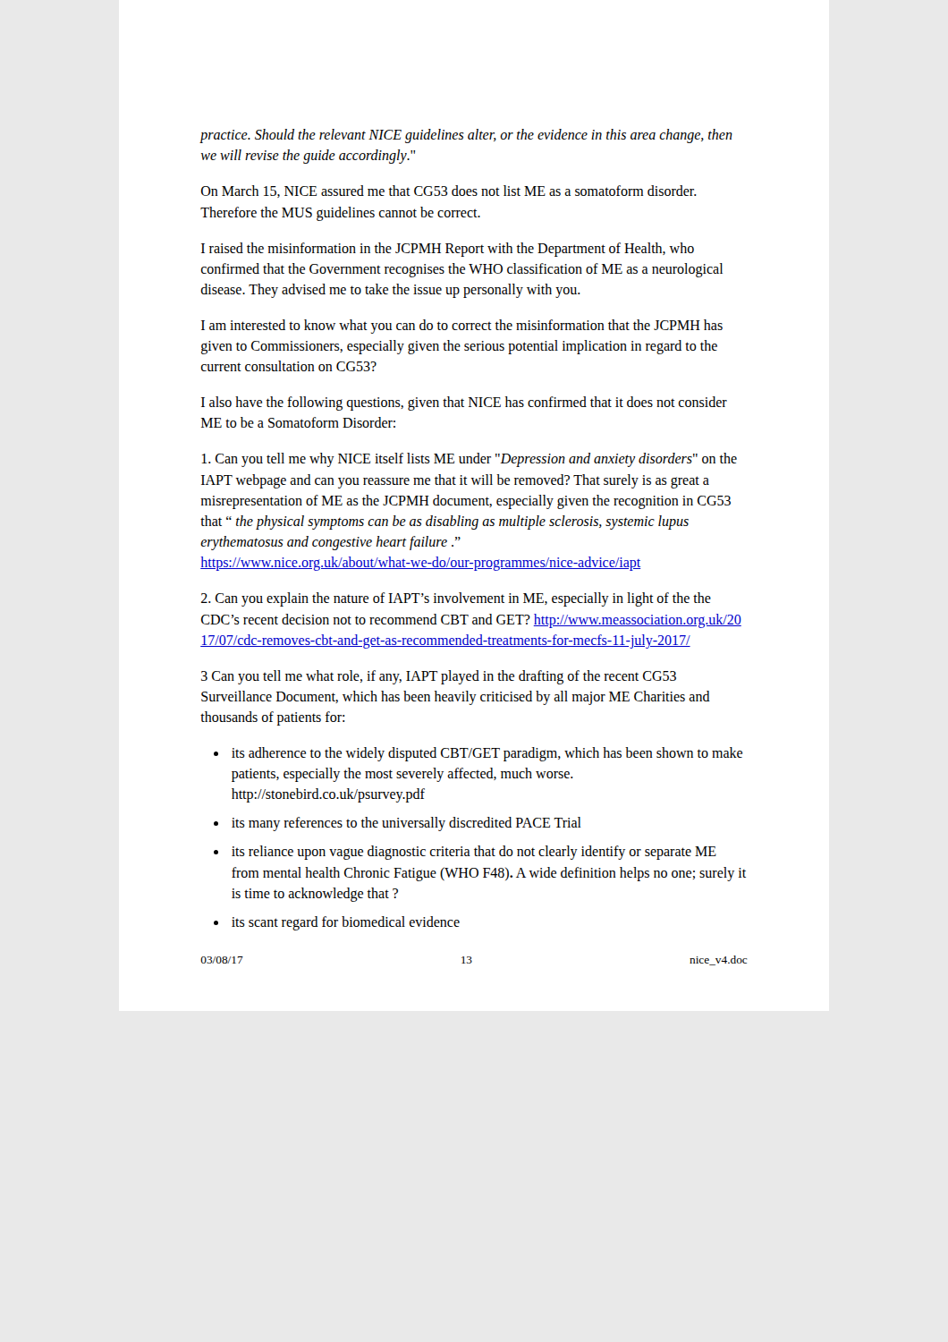practice. Should the relevant NICE guidelines alter, or the evidence in this area change, then we will revise the guide accordingly."
On March 15, NICE assured me that CG53 does not list ME as a somatoform disorder. Therefore the MUS guidelines cannot be correct.
I raised the misinformation in the JCPMH Report with the Department of Health, who confirmed that the Government recognises the WHO classification of ME as a neurological disease. They advised me to take the issue up personally with you.
I am interested to know what you can do to correct the misinformation that the JCPMH has given to Commissioners, especially given the serious potential implication in regard to the current consultation on CG53?
I also have the following questions, given that NICE has confirmed that it does not consider ME to be a Somatoform Disorder:
1. Can you tell me why NICE itself lists ME under "Depression and anxiety disorders" on the IAPT webpage and can you reassure me that it will be removed? That surely is as great a misrepresentation of ME as the JCPMH document, especially given the recognition in CG53 that “ the physical symptoms can be as disabling as multiple sclerosis, systemic lupus erythematosus and congestive heart failure .”
https://www.nice.org.uk/about/what-we-do/our-programmes/nice-advice/iapt
2. Can you explain the nature of IAPT’s involvement in ME, especially in light of the the CDC’s recent decision not to recommend CBT and GET? http://www.meassociation.org.uk/2017/07/cdc-removes-cbt-and-get-as-recommended-treatments-for-mecfs-11-july-2017/
3 Can you tell me what role, if any, IAPT played in the drafting of the recent CG53 Surveillance Document, which has been heavily criticised by all major ME Charities and thousands of patients for:
its adherence to the widely disputed CBT/GET paradigm, which has been shown to make patients, especially the most severely affected, much worse.
http://stonebird.co.uk/psurvey.pdf
its many references to the universally discredited PACE Trial
its reliance upon vague diagnostic criteria that do not clearly identify or separate ME from mental health Chronic Fatigue (WHO F48). A wide definition helps no one; surely it is time to acknowledge that ?
its scant regard for biomedical evidence
03/08/17 13 nice_v4.doc